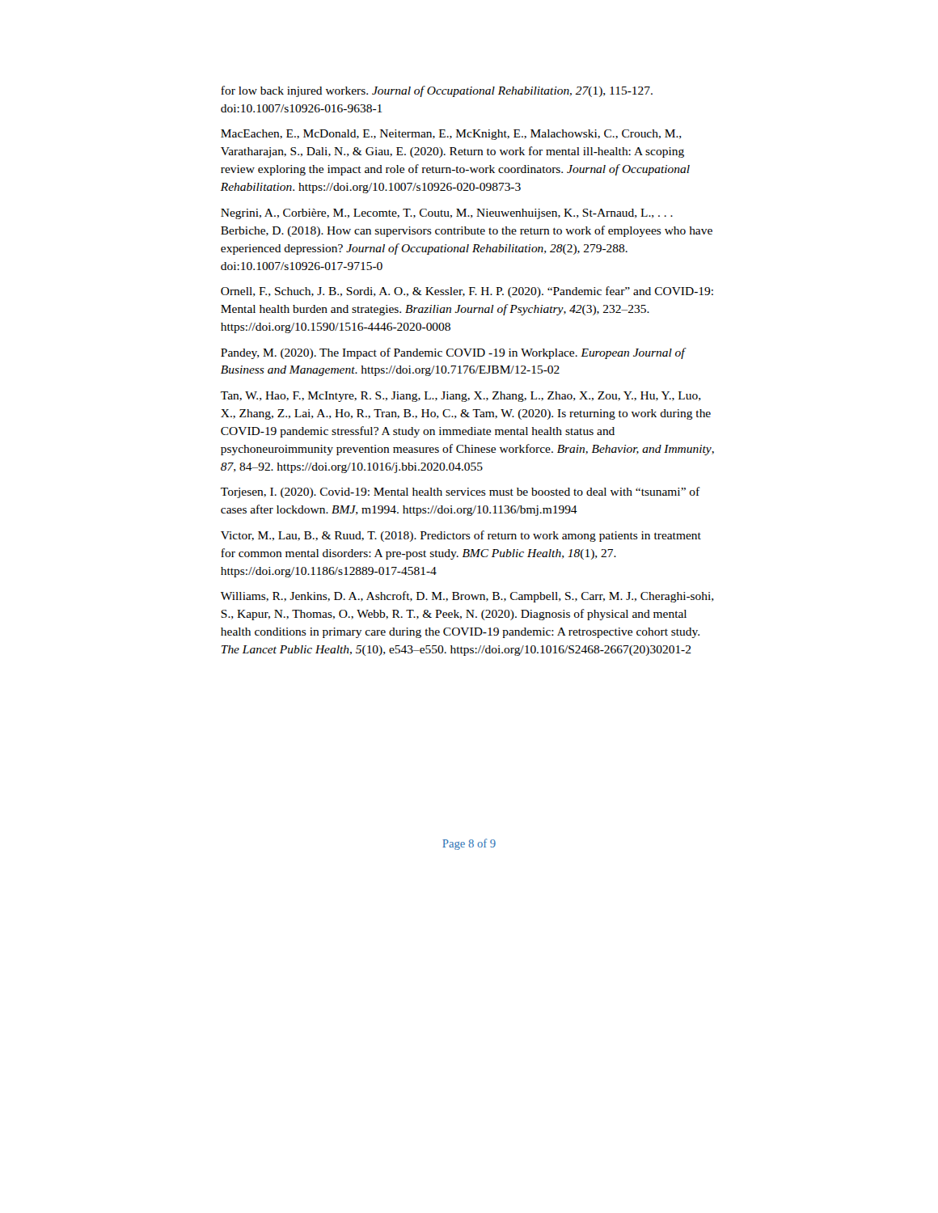for low back injured workers. Journal of Occupational Rehabilitation, 27(1), 115-127. doi:10.1007/s10926-016-9638-1
MacEachen, E., McDonald, E., Neiterman, E., McKnight, E., Malachowski, C., Crouch, M., Varatharajan, S., Dali, N., & Giau, E. (2020). Return to work for mental ill-health: A scoping review exploring the impact and role of return-to-work coordinators. Journal of Occupational Rehabilitation. https://doi.org/10.1007/s10926-020-09873-3
Negrini, A., Corbière, M., Lecomte, T., Coutu, M., Nieuwenhuijsen, K., St-Arnaud, L., . . . Berbiche, D. (2018). How can supervisors contribute to the return to work of employees who have experienced depression? Journal of Occupational Rehabilitation, 28(2), 279-288. doi:10.1007/s10926-017-9715-0
Ornell, F., Schuch, J. B., Sordi, A. O., & Kessler, F. H. P. (2020). “Pandemic fear” and COVID-19: Mental health burden and strategies. Brazilian Journal of Psychiatry, 42(3), 232–235. https://doi.org/10.1590/1516-4446-2020-0008
Pandey, M. (2020). The Impact of Pandemic COVID -19 in Workplace. European Journal of Business and Management. https://doi.org/10.7176/EJBM/12-15-02
Tan, W., Hao, F., McIntyre, R. S., Jiang, L., Jiang, X., Zhang, L., Zhao, X., Zou, Y., Hu, Y., Luo, X., Zhang, Z., Lai, A., Ho, R., Tran, B., Ho, C., & Tam, W. (2020). Is returning to work during the COVID-19 pandemic stressful? A study on immediate mental health status and psychoneuroimmunity prevention measures of Chinese workforce. Brain, Behavior, and Immunity, 87, 84–92. https://doi.org/10.1016/j.bbi.2020.04.055
Torjesen, I. (2020). Covid-19: Mental health services must be boosted to deal with “tsunami” of cases after lockdown. BMJ, m1994. https://doi.org/10.1136/bmj.m1994
Victor, M., Lau, B., & Ruud, T. (2018). Predictors of return to work among patients in treatment for common mental disorders: A pre-post study. BMC Public Health, 18(1), 27. https://doi.org/10.1186/s12889-017-4581-4
Williams, R., Jenkins, D. A., Ashcroft, D. M., Brown, B., Campbell, S., Carr, M. J., Cheraghi-sohi, S., Kapur, N., Thomas, O., Webb, R. T., & Peek, N. (2020). Diagnosis of physical and mental health conditions in primary care during the COVID-19 pandemic: A retrospective cohort study. The Lancet Public Health, 5(10), e543–e550. https://doi.org/10.1016/S2468-2667(20)30201-2
Page 8 of 9